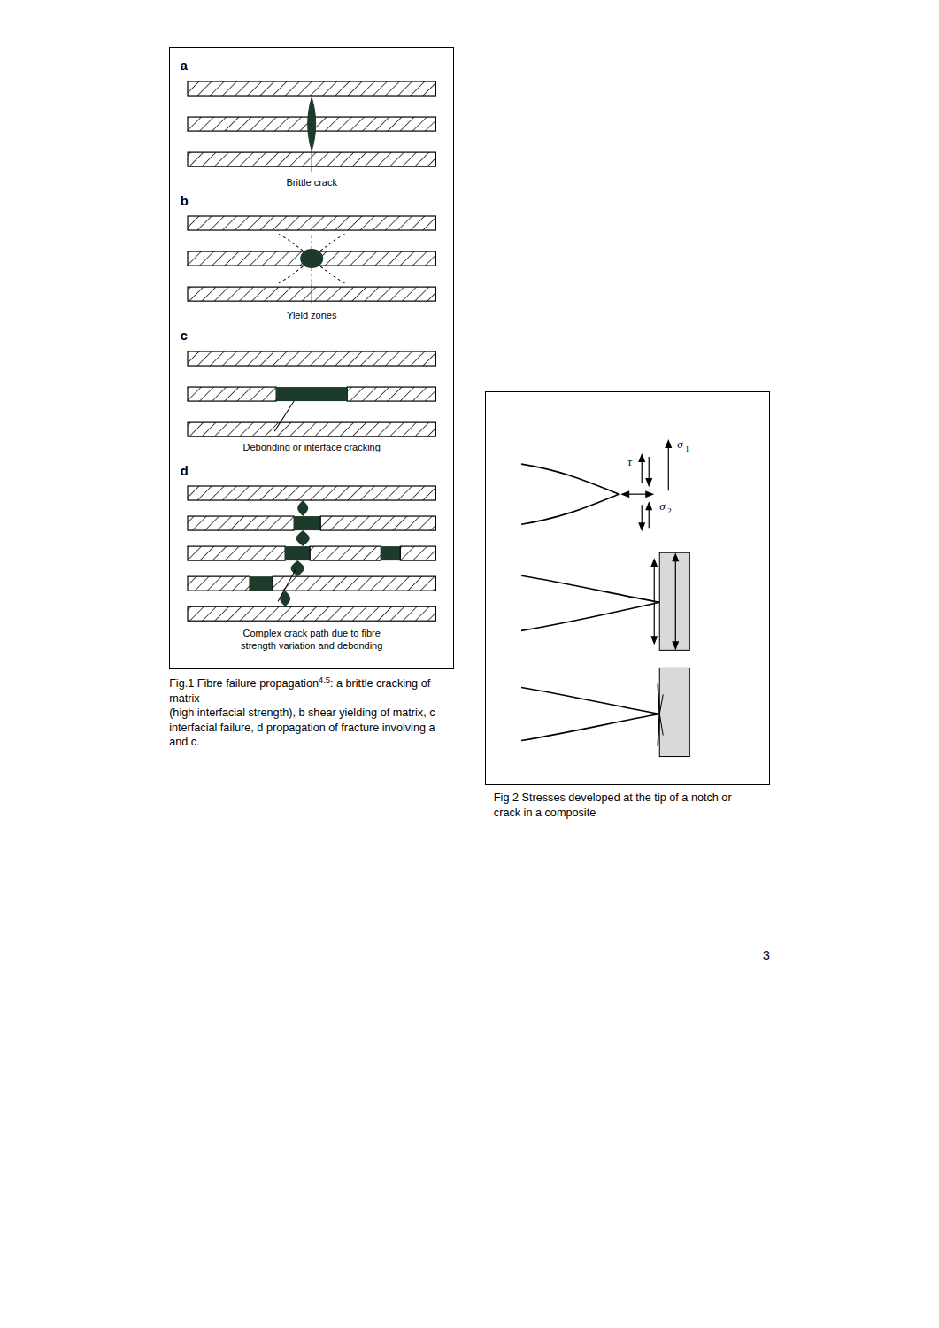a
Brittle crack
b
Yield zones
c
Debonding or interface cracking
d
Complex crack path due to fibre strength variation and debonding
Fig.1 Fibre failure propagation4,5: a brittle cracking of matrix
(high interfacial strength), b shear yielding of matrix, c
interfacial failure, d propagation of fracture involving a and c.
σ 1 τ σ 2
Fig 2 Stresses developed at the tip of a notch or
crack in a composite
3